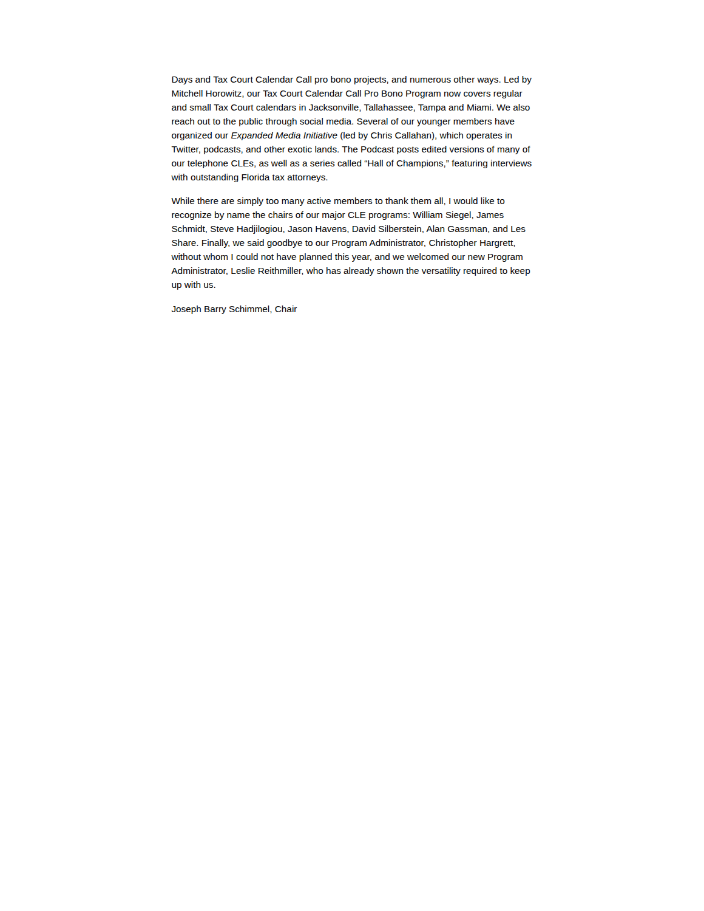Days and Tax Court Calendar Call pro bono projects, and numerous other ways. Led by Mitchell Horowitz, our Tax Court Calendar Call Pro Bono Program now covers regular and small Tax Court calendars in Jacksonville, Tallahassee, Tampa and Miami. We also reach out to the public through social media. Several of our younger members have organized our Expanded Media Initiative (led by Chris Callahan), which operates in Twitter, podcasts, and other exotic lands. The Podcast posts edited versions of many of our telephone CLEs, as well as a series called “Hall of Champions,” featuring interviews with outstanding Florida tax attorneys.
While there are simply too many active members to thank them all, I would like to recognize by name the chairs of our major CLE programs: William Siegel, James Schmidt, Steve Hadjilogiou, Jason Havens, David Silberstein, Alan Gassman, and Les Share. Finally, we said goodbye to our Program Administrator, Christopher Hargrett, without whom I could not have planned this year, and we welcomed our new Program Administrator, Leslie Reithmiller, who has already shown the versatility required to keep up with us.
Joseph Barry Schimmel, Chair